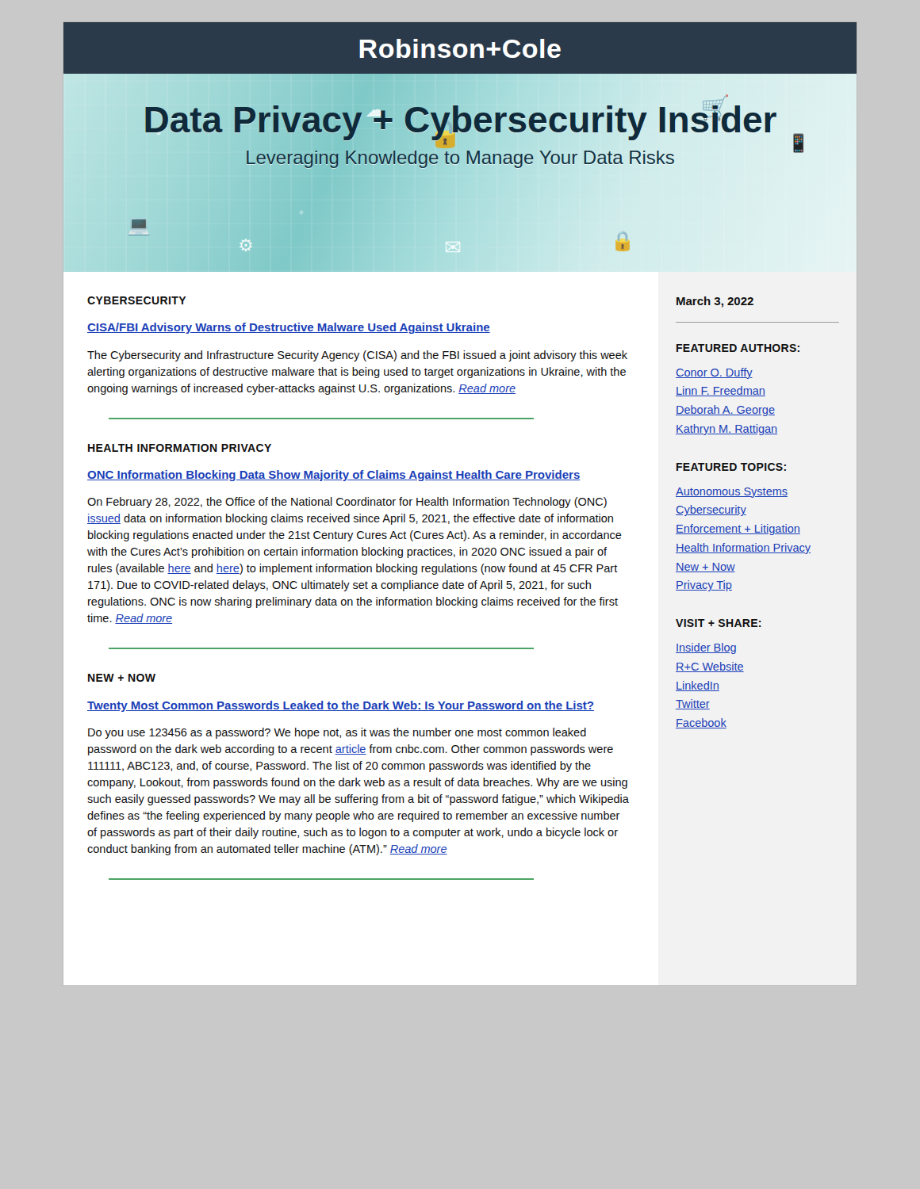Robinson+Cole
☁ 🔒 🛒 📱 💻 ⚙ ✉ 🔒
Data Privacy + Cybersecurity Insider
Leveraging Knowledge to Manage Your Data Risks
Cybersecurity
CISA/FBI Advisory Warns of Destructive Malware Used Against Ukraine
The Cybersecurity and Infrastructure Security Agency (CISA) and the FBI issued a joint advisory this week alerting organizations of destructive malware that is being used to target organizations in Ukraine, with the ongoing warnings of increased cyber-attacks against U.S. organizations. Read more
Health Information Privacy
ONC Information Blocking Data Show Majority of Claims Against Health Care Providers
On February 28, 2022, the Office of the National Coordinator for Health Information Technology (ONC) issued data on information blocking claims received since April 5, 2021, the effective date of information blocking regulations enacted under the 21st Century Cures Act (Cures Act). As a reminder, in accordance with the Cures Act’s prohibition on certain information blocking practices, in 2020 ONC issued a pair of rules (available here and here) to implement information blocking regulations (now found at 45 CFR Part 171). Due to COVID-related delays, ONC ultimately set a compliance date of April 5, 2021, for such regulations. ONC is now sharing preliminary data on the information blocking claims received for the first time. Read more
New + Now
Twenty Most Common Passwords Leaked to the Dark Web: Is Your Password on the List?
Do you use 123456 as a password? We hope not, as it was the number one most common leaked password on the dark web according to a recent article from cnbc.com. Other common passwords were 111111, ABC123, and, of course, Password. The list of 20 common passwords was identified by the company, Lookout, from passwords found on the dark web as a result of data breaches. Why are we using such easily guessed passwords? We may all be suffering from a bit of “password fatigue,” which Wikipedia defines as “the feeling experienced by many people who are required to remember an excessive number of passwords as part of their daily routine, such as to logon to a computer at work, undo a bicycle lock or conduct banking from an automated teller machine (ATM).” Read more
March 3, 2022
Featured Authors:
Conor O. Duffy
Linn F. Freedman
Deborah A. George
Kathryn M. Rattigan
Featured Topics:
Autonomous Systems
Cybersecurity
Enforcement + Litigation
Health Information Privacy
New + Now
Privacy Tip
Visit + Share:
Insider Blog
R+C Website
LinkedIn
Twitter
Facebook